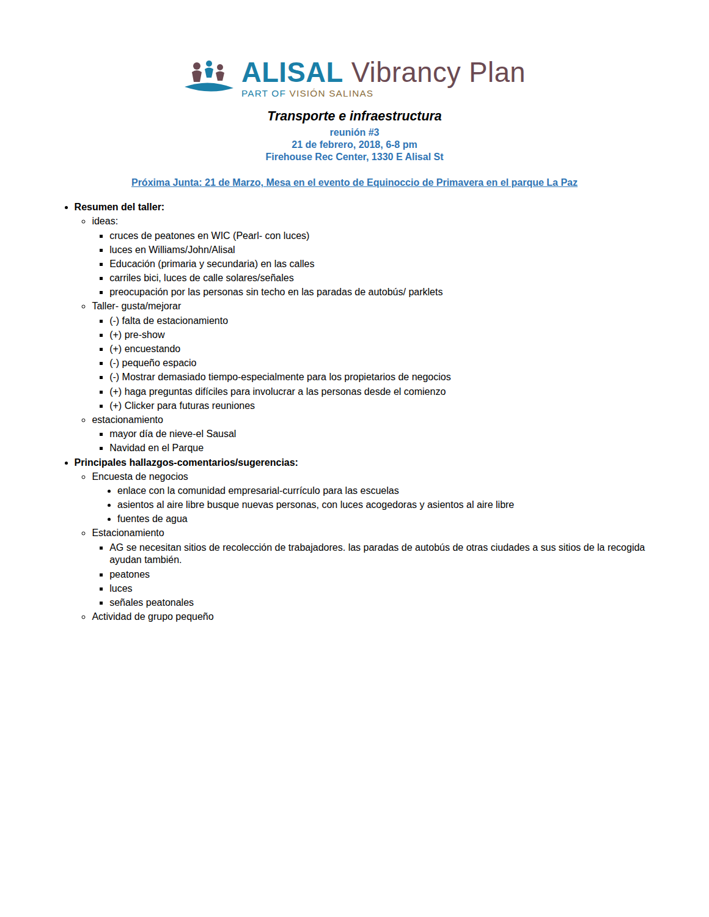ALISAL Vibrancy Plan
PART OF VISIÓN SALINAS
Transporte e infraestructura
reunión #3
21 de febrero, 2018, 6-8 pm
Firehouse Rec Center, 1330 E Alisal St
Próxima Junta: 21 de Marzo, Mesa en el evento de Equinoccio de Primavera en el parque La Paz
Resumen del taller:
ideas:
cruces de peatones en WIC (Pearl- con luces)
luces en Williams/John/Alisal
Educación (primaria y secundaria) en las calles
carriles bici, luces de calle solares/señales
preocupación por las personas sin techo en las paradas de autobús/ parklets
Taller- gusta/mejorar
(-) falta de estacionamiento
(+) pre-show
(+) encuestando
(-) pequeño espacio
(-) Mostrar demasiado tiempo-especialmente para los propietarios de negocios
(+) haga preguntas difíciles para involucrar a las personas desde el comienzo
(+) Clicker para futuras reuniones
estacionamiento
mayor día de nieve-el Sausal
Navidad en el Parque
Principales hallazgos-comentarios/sugerencias:
Encuesta de negocios
enlace con la comunidad empresarial-currículo para las escuelas
asientos al aire libre busque nuevas personas, con luces acogedoras y asientos al aire libre
fuentes de agua
Estacionamiento
AG se necesitan sitios de recolección de trabajadores. las paradas de autobús de otras ciudades a sus sitios de la recogida ayudan también.
peatones
luces
señales peatonales
Actividad de grupo pequeño